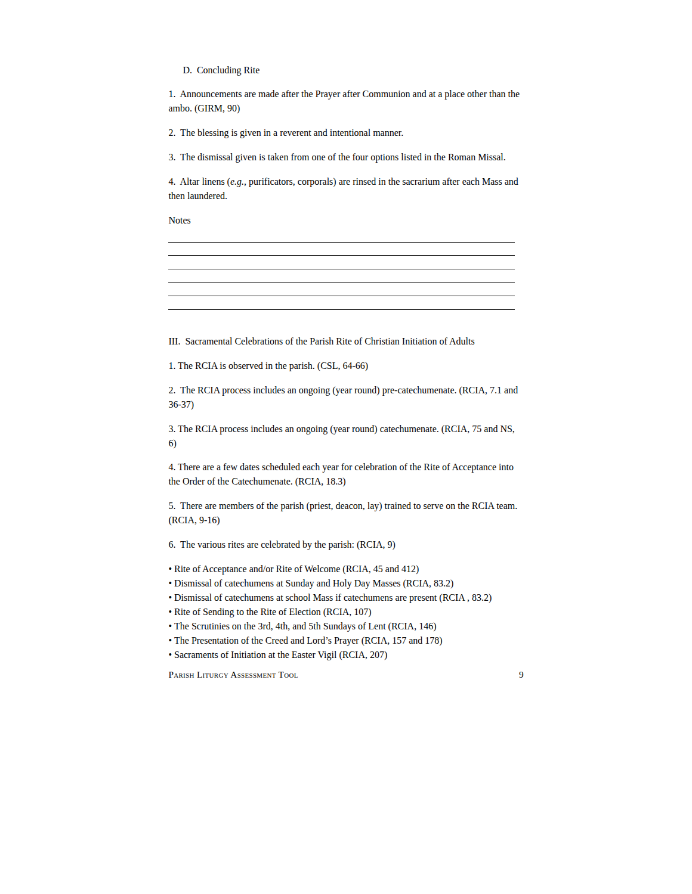D. Concluding Rite
1. Announcements are made after the Prayer after Communion and at a place other than the ambo. (GIRM, 90)
2. The blessing is given in a reverent and intentional manner.
3. The dismissal given is taken from one of the four options listed in the Roman Missal.
4. Altar linens (e.g., purificators, corporals) are rinsed in the sacrarium after each Mass and then laundered.
Notes
III. Sacramental Celebrations of the Parish Rite of Christian Initiation of Adults
1. The RCIA is observed in the parish. (CSL, 64-66)
2. The RCIA process includes an ongoing (year round) pre-catechumenate. (RCIA, 7.1 and 36-37)
3. The RCIA process includes an ongoing (year round) catechumenate. (RCIA, 75 and NS, 6)
4. There are a few dates scheduled each year for celebration of the Rite of Acceptance into the Order of the Catechumenate. (RCIA, 18.3)
5. There are members of the parish (priest, deacon, lay) trained to serve on the RCIA team. (RCIA, 9-16)
6. The various rites are celebrated by the parish: (RCIA, 9)
Rite of Acceptance and/or Rite of Welcome (RCIA, 45 and 412)
Dismissal of catechumens at Sunday and Holy Day Masses (RCIA, 83.2)
Dismissal of catechumens at school Mass if catechumens are present (RCIA , 83.2)
Rite of Sending to the Rite of Election (RCIA, 107)
The Scrutinies on the 3rd, 4th, and 5th Sundays of Lent (RCIA, 146)
The Presentation of the Creed and Lord’s Prayer (RCIA, 157 and 178)
Sacraments of Initiation at the Easter Vigil (RCIA, 207)
Parish Liturgy Assessment Tool 9